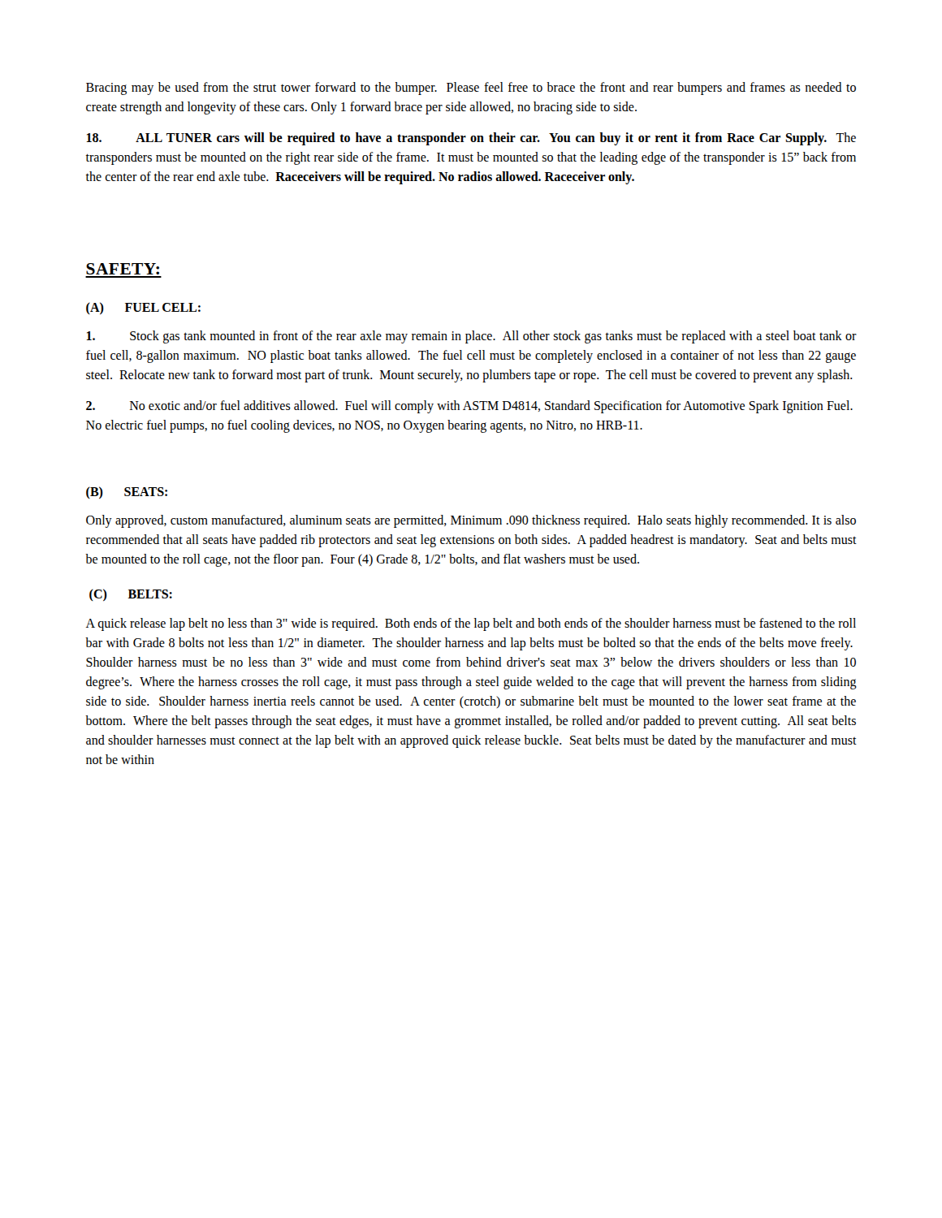Bracing may be used from the strut tower forward to the bumper. Please feel free to brace the front and rear bumpers and frames as needed to create strength and longevity of these cars. Only 1 forward brace per side allowed, no bracing side to side.
18. ALL TUNER cars will be required to have a transponder on their car. You can buy it or rent it from Race Car Supply. The transponders must be mounted on the right rear side of the frame. It must be mounted so that the leading edge of the transponder is 15” back from the center of the rear end axle tube. Raceceivers will be required. No radios allowed. Raceceiver only.
SAFETY:
(A) FUEL CELL:
1. Stock gas tank mounted in front of the rear axle may remain in place. All other stock gas tanks must be replaced with a steel boat tank or fuel cell, 8-gallon maximum. NO plastic boat tanks allowed. The fuel cell must be completely enclosed in a container of not less than 22 gauge steel. Relocate new tank to forward most part of trunk. Mount securely, no plumbers tape or rope. The cell must be covered to prevent any splash.
2. No exotic and/or fuel additives allowed. Fuel will comply with ASTM D4814, Standard Specification for Automotive Spark Ignition Fuel. No electric fuel pumps, no fuel cooling devices, no NOS, no Oxygen bearing agents, no Nitro, no HRB-11.
(B) SEATS:
Only approved, custom manufactured, aluminum seats are permitted, Minimum .090 thickness required. Halo seats highly recommended. It is also recommended that all seats have padded rib protectors and seat leg extensions on both sides. A padded headrest is mandatory. Seat and belts must be mounted to the roll cage, not the floor pan. Four (4) Grade 8, 1/2" bolts, and flat washers must be used.
(C) BELTS:
A quick release lap belt no less than 3" wide is required. Both ends of the lap belt and both ends of the shoulder harness must be fastened to the roll bar with Grade 8 bolts not less than 1/2" in diameter. The shoulder harness and lap belts must be bolted so that the ends of the belts move freely. Shoulder harness must be no less than 3" wide and must come from behind driver's seat max 3” below the drivers shoulders or less than 10 degree’s. Where the harness crosses the roll cage, it must pass through a steel guide welded to the cage that will prevent the harness from sliding side to side. Shoulder harness inertia reels cannot be used. A center (crotch) or submarine belt must be mounted to the lower seat frame at the bottom. Where the belt passes through the seat edges, it must have a grommet installed, be rolled and/or padded to prevent cutting. All seat belts and shoulder harnesses must connect at the lap belt with an approved quick release buckle. Seat belts must be dated by the manufacturer and must not be within